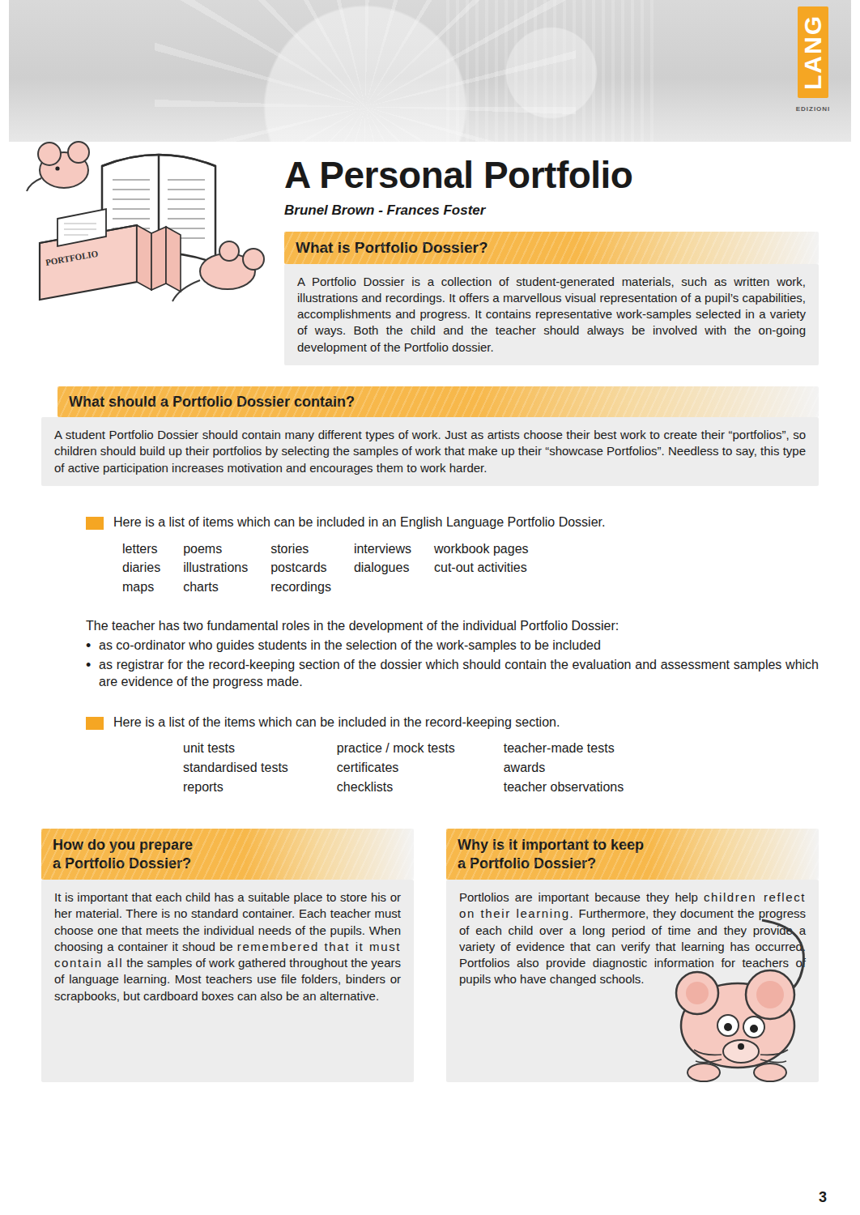LANG
EDIZIONI
PORTFOLIO
A Personal Portfolio
Brunel Brown - Frances Foster
What is Portfolio Dossier?
A Portfolio Dossier is a collection of student-generated materials, such as written work, illustrations and recordings. It offers a marvellous visual representation of a pupil’s capabilities, accomplishments and progress. It contains representative work-samples selected in a variety of ways. Both the child and the teacher should always be involved with the on-going development of the Portfolio dossier.
What should a Portfolio Dossier contain?
A student Portfolio Dossier should contain many different types of work. Just as artists choose their best work to create their “portfolios”, so children should build up their portfolios by selecting the samples of work that make up their “showcase Portfolios”. Needless to say, this type of active participation increases motivation and encourages them to work harder.
Here is a list of items which can be included in an English Language Portfolio Dossier.
| letters | poems | stories | interviews | workbook pages |
| diaries | illustrations | postcards | dialogues | cut-out activities |
| maps | charts | recordings | | |
The teacher has two fundamental roles in the development of the individual Portfolio Dossier:
as co-ordinator who guides students in the selection of the work-samples to be included
as registrar for the record-keeping section of the dossier which should contain the evaluation and assessment samples which are evidence of the progress made.
Here is a list of the items which can be included in the record-keeping section.
| unit tests | practice / mock tests | teacher-made tests |
| standardised tests | certificates | awards |
| reports | checklists | teacher observations |
How do you prepare
a Portfolio Dossier?
It is important that each child has a suitable place to store his or her material. There is no standard container. Each teacher must choose one that meets the individual needs of the pupils. When choosing a container it shoud be remembered that it must contain all the samples of work gathered throughout the years of language learning. Most teachers use file folders, binders or scrapbooks, but cardboard boxes can also be an alternative.
Why is it important to keep
a Portfolio Dossier?
Portlolios are important because they help children reflect on their learning. Furthermore, they document the progress of each child over a long period of time and they provide a variety of evidence that can verify that learning has occurred. Portfolios also provide diagnostic information for teachers of pupils who have changed schools.
3